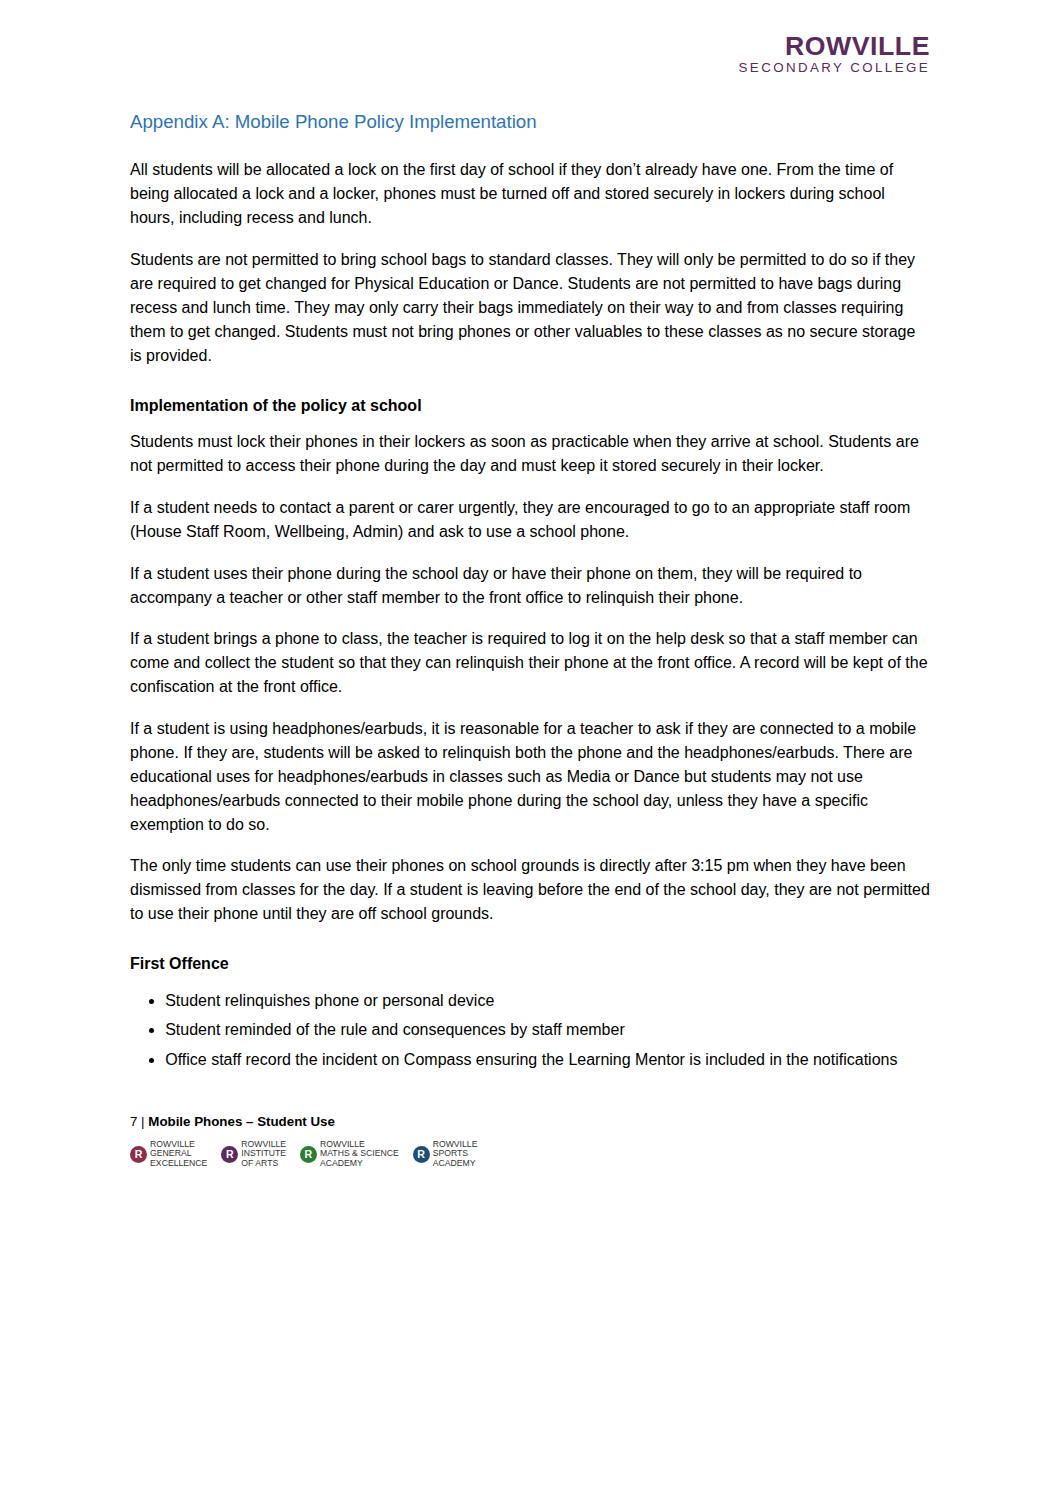ROWVILLE
SECONDARY COLLEGE
Appendix A: Mobile Phone Policy Implementation
All students will be allocated a lock on the first day of school if they don’t already have one. From the time of being allocated a lock and a locker, phones must be turned off and stored securely in lockers during school hours, including recess and lunch.
Students are not permitted to bring school bags to standard classes. They will only be permitted to do so if they are required to get changed for Physical Education or Dance. Students are not permitted to have bags during recess and lunch time. They may only carry their bags immediately on their way to and from classes requiring them to get changed. Students must not bring phones or other valuables to these classes as no secure storage is provided.
Implementation of the policy at school
Students must lock their phones in their lockers as soon as practicable when they arrive at school. Students are not permitted to access their phone during the day and must keep it stored securely in their locker.
If a student needs to contact a parent or carer urgently, they are encouraged to go to an appropriate staff room (House Staff Room, Wellbeing, Admin) and ask to use a school phone.
If a student uses their phone during the school day or have their phone on them, they will be required to accompany a teacher or other staff member to the front office to relinquish their phone.
If a student brings a phone to class, the teacher is required to log it on the help desk so that a staff member can come and collect the student so that they can relinquish their phone at the front office. A record will be kept of the confiscation at the front office.
If a student is using headphones/earbuds, it is reasonable for a teacher to ask if they are connected to a mobile phone. If they are, students will be asked to relinquish both the phone and the headphones/earbuds. There are educational uses for headphones/earbuds in classes such as Media or Dance but students may not use headphones/earbuds connected to their mobile phone during the school day, unless they have a specific exemption to do so.
The only time students can use their phones on school grounds is directly after 3:15 pm when they have been dismissed from classes for the day. If a student is leaving before the end of the school day, they are not permitted to use their phone until they are off school grounds.
First Offence
Student relinquishes phone or personal device
Student reminded of the rule and consequences by staff member
Office staff record the incident on Compass ensuring the Learning Mentor is included in the notifications
7 | Mobile Phones – Student Use
RROWVILLE
GENERAL
EXCELLENCE
RROWVILLE
INSTITUTE
OF ARTS
RROWVILLE
MATHS & SCIENCE
ACADEMY
RROWVILLE
SPORTS
ACADEMY